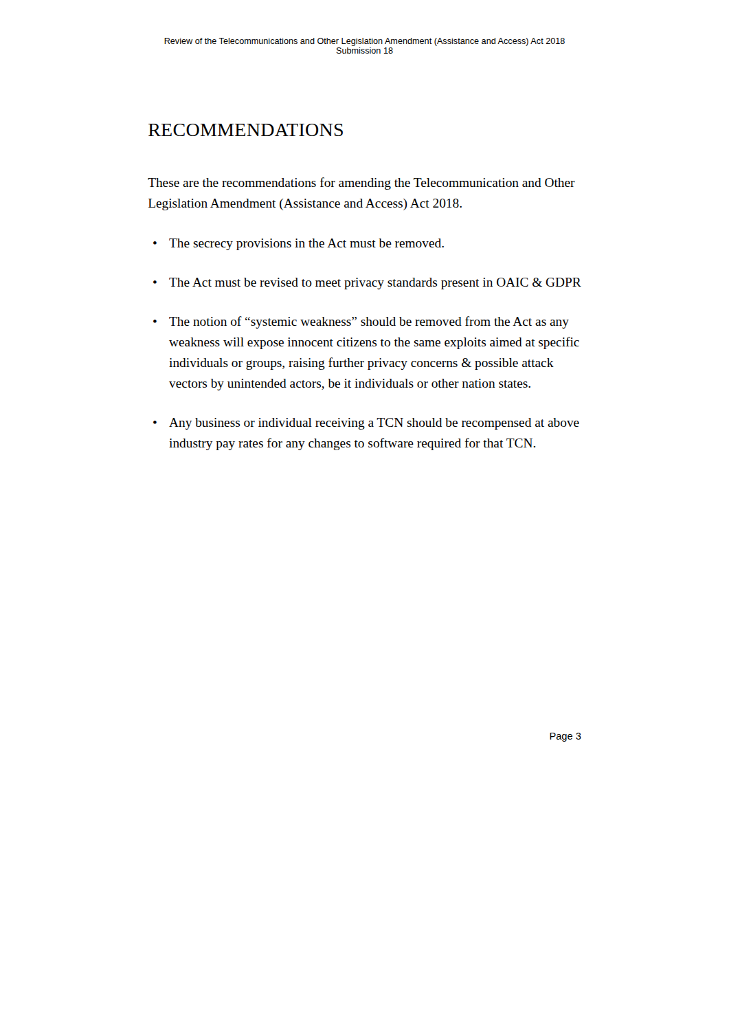Review of the Telecommunications and Other Legislation Amendment (Assistance and Access) Act 2018
Submission 18
RECOMMENDATIONS
These are the recommendations for amending the Telecommunication and Other Legislation Amendment (Assistance and Access) Act 2018.
The secrecy provisions in the Act must be removed.
The Act must be revised to meet privacy standards present in OAIC & GDPR
The notion of “systemic weakness” should be removed from the Act as any weakness will expose innocent citizens to the same exploits aimed at specific individuals or groups, raising further privacy concerns & possible attack vectors by unintended actors, be it individuals or other nation states.
Any business or individual receiving a TCN should be recompensed at above industry pay rates for any changes to software required for that TCN.
Page 3